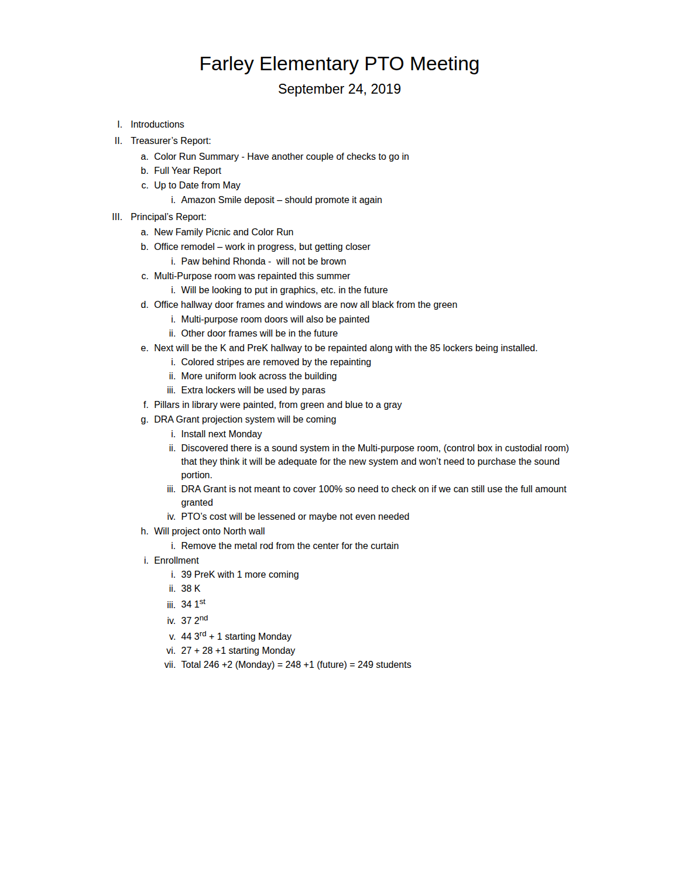Farley Elementary PTO Meeting
September 24, 2019
Introductions
Treasurer’s Report:
Color Run Summary - Have another couple of checks to go in
Full Year Report
Up to Date from May
Amazon Smile deposit – should promote it again
Principal’s Report:
New Family Picnic and Color Run
Office remodel – work in progress, but getting closer
Paw behind Rhonda - will not be brown
Multi-Purpose room was repainted this summer
Will be looking to put in graphics, etc. in the future
Office hallway door frames and windows are now all black from the green
Multi-purpose room doors will also be painted
Other door frames will be in the future
Next will be the K and PreK hallway to be repainted along with the 85 lockers being installed.
Colored stripes are removed by the repainting
More uniform look across the building
Extra lockers will be used by paras
Pillars in library were painted, from green and blue to a gray
DRA Grant projection system will be coming
Install next Monday
Discovered there is a sound system in the Multi-purpose room, (control box in custodial room) that they think it will be adequate for the new system and won’t need to purchase the sound portion.
DRA Grant is not meant to cover 100% so need to check on if we can still use the full amount granted
PTO’s cost will be lessened or maybe not even needed
Will project onto North wall
Remove the metal rod from the center for the curtain
Enrollment
39 PreK with 1 more coming
38 K
34 1st
37 2nd
44 3rd + 1 starting Monday
27 + 28 +1 starting Monday
Total 246 +2 (Monday) = 248 +1 (future) = 249 students